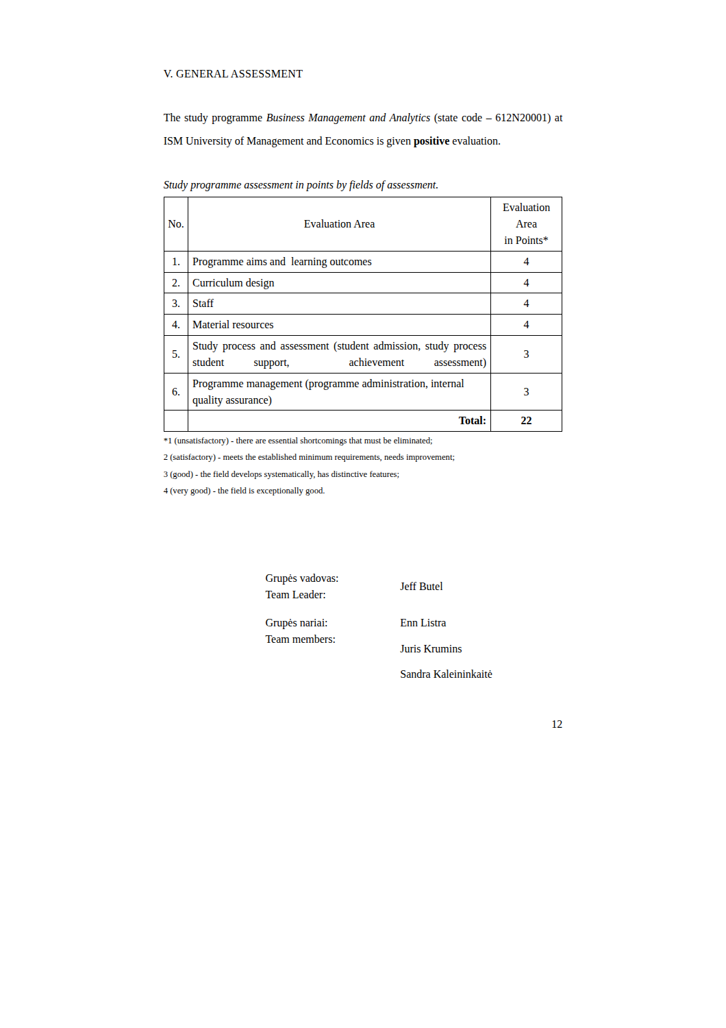V. GENERAL ASSESSMENT
The study programme Business Management and Analytics (state code – 612N20001) at ISM University of Management and Economics is given positive evaluation.
Study programme assessment in points by fields of assessment.
| No. | Evaluation Area | Evaluation Area in Points* |
| --- | --- | --- |
| 1. | Programme aims and learning outcomes | 4 |
| 2. | Curriculum design | 4 |
| 3. | Staff | 4 |
| 4. | Material resources | 4 |
| 5. | Study process and assessment (student admission, study process student support, achievement assessment) | 3 |
| 6. | Programme management (programme administration, internal quality assurance) | 3 |
| | Total: | 22 |
*1 (unsatisfactory) - there are essential shortcomings that must be eliminated;
2 (satisfactory) - meets the established minimum requirements, needs improvement;
3 (good) - the field develops systematically, has distinctive features;
4 (very good) - the field is exceptionally good.
Grupės vadovas: Team Leader:
Jeff Butel
Grupės nariai: Team members:
Enn Listra
Juris Krumins
Sandra Kaleininkaitė
12